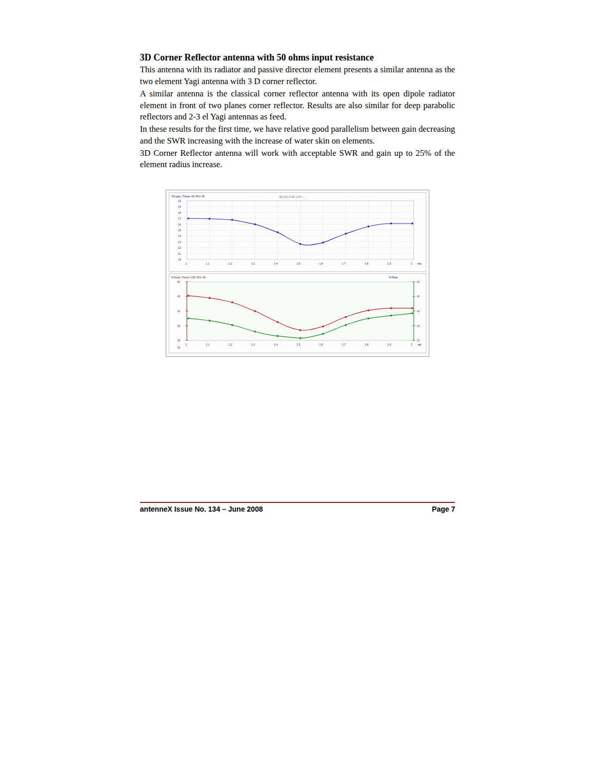3D Corner Reflector antenna with 50 ohms input resistance
This antenna with its radiator and passive director element presents a similar antenna as the two element Yagi antenna with 3 D corner reflector.
A similar antenna is the classical corner reflector antenna with its open dipole radiator element in front of two planes corner reflector. Results are also similar for deep parabolic reflectors and 2-3 el Yagi antennas as feed.
In these results for the first time, we have relative good parallelism between gain decreasing and the SWR increasing with the increase of water skin on elements.
3D Corner Reflector antenna will work with acceptable SWR and gain up to 25% of the element radius increase.
Tot-gain; Theta= 45; Phi= 45 3D CCI Z=Ki 1 D7 ... 20 19 18 17 16 15 14 13 12 11 10 1 1.1 1.2 1.3 1.4 1.5 1.6 1.7 1.8 1.9 2 rad
Fr/back; Theta=-135; Phi= 45 Fr/Rear 50 45 40 35 30 25 20 50 45 40 35 30 1 1.1 1.2 1.3 1.4 1.5 1.6 1.7 1.8 1.9 2 rad
antenneX Issue No. 134 – June 2008 Page 7